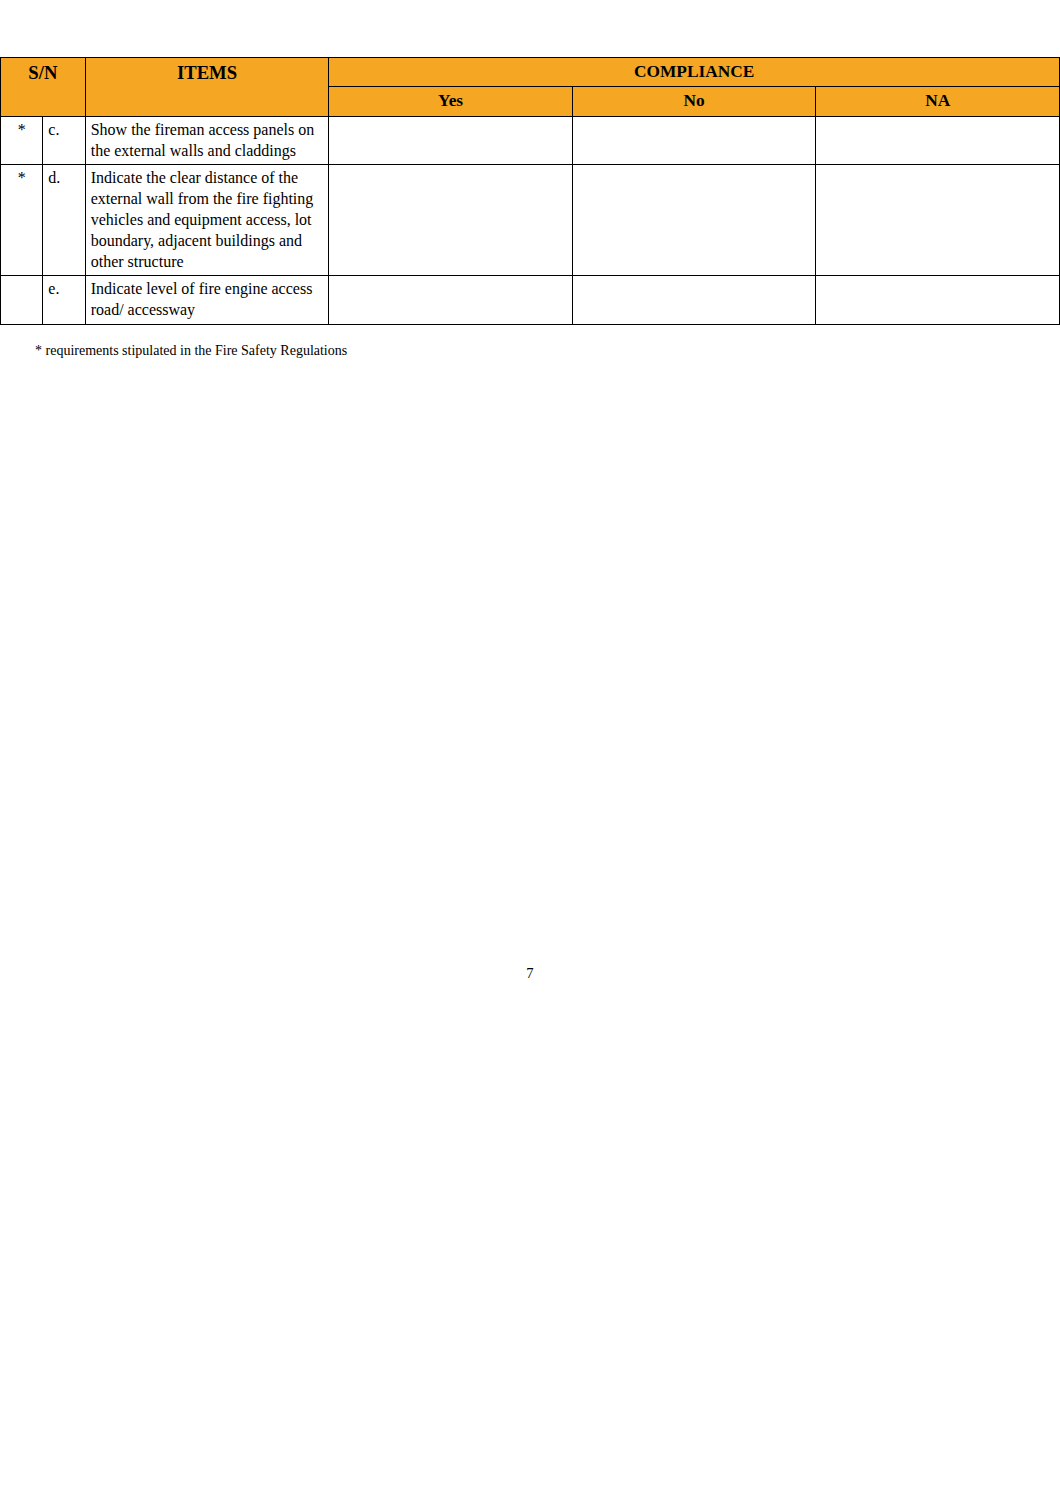| S/N | ITEMS | COMPLIANCE |
| --- | --- | --- |
| Yes | No | NA |
| * | c. | Show the fireman access panels on the external walls and claddings | | | |
| * | d. | Indicate the clear distance of the external wall from the fire fighting vehicles and equipment access, lot boundary, adjacent buildings and other structure | | | |
| | e. | Indicate level of fire engine access road/ accessway | | | |
* requirements stipulated in the Fire Safety Regulations
7